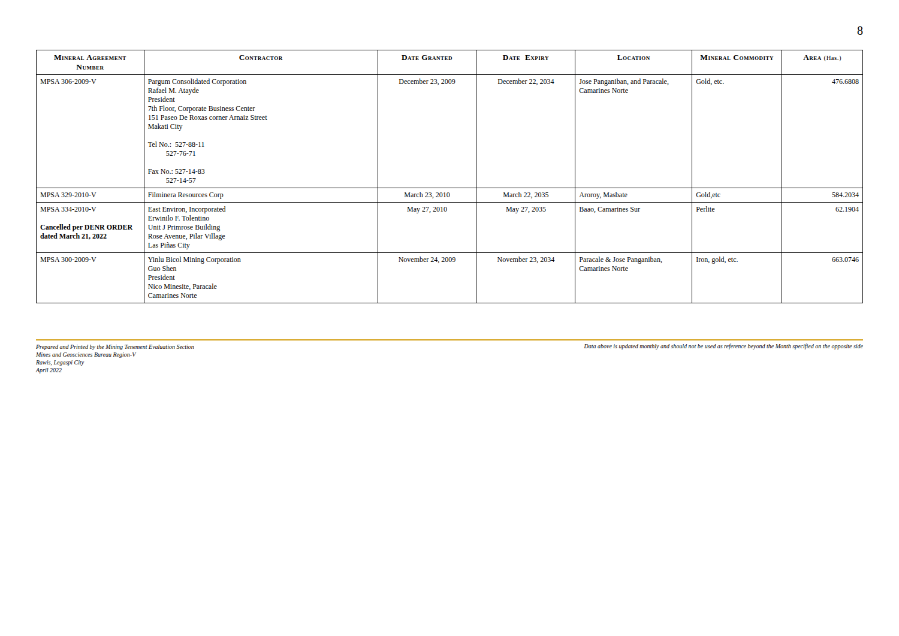8
| Mineral Agreement Number | Contractor | Date Granted | Date Expiry | Location | Mineral Commodity | Area (Has.) |
| --- | --- | --- | --- | --- | --- | --- |
| MPSA 306-2009-V | Pargum Consolidated Corporation Rafael M. Atayde President 7th Floor, Corporate Business Center 151 Paseo De Roxas corner Arnaiz Street Makati City Tel No.: 527-88-11 527-76-71 Fax No.: 527-14-83 527-14-57 | December 23, 2009 | December 22, 2034 | Jose Panganiban, and Paracale, Camarines Norte | Gold, etc. | 476.6808 |
| MPSA 329-2010-V | Filminera Resources Corp | March 23, 2010 | March 22, 2035 | Aroroy, Masbate | Gold,etc | 584.2034 |
| MPSA 334-2010-V Cancelled per DENR ORDER dated March 21, 2022 | East Environ, Incorporated Erwinilo F. Tolentino Unit J Primrose Building Rose Avenue, Pilar Village Las Piñas City | May 27, 2010 | May 27, 2035 | Baao, Camarines Sur | Perlite | 62.1904 |
| MPSA 300-2009-V | Yinlu Bicol Mining Corporation Guo Shen President Nico Minesite, Paracale Camarines Norte | November 24, 2009 | November 23, 2034 | Paracale & Jose Panganiban, Camarines Norte | Iron, gold, etc. | 663.0746 |
Prepared and Printed by the Mining Tenement Evaluation Section
Mines and Geosciences Bureau Region-V
Rawis, Legaspi City
April 2022
Data above is updated monthly and should not be used as reference beyond the Month specified on the opposite side